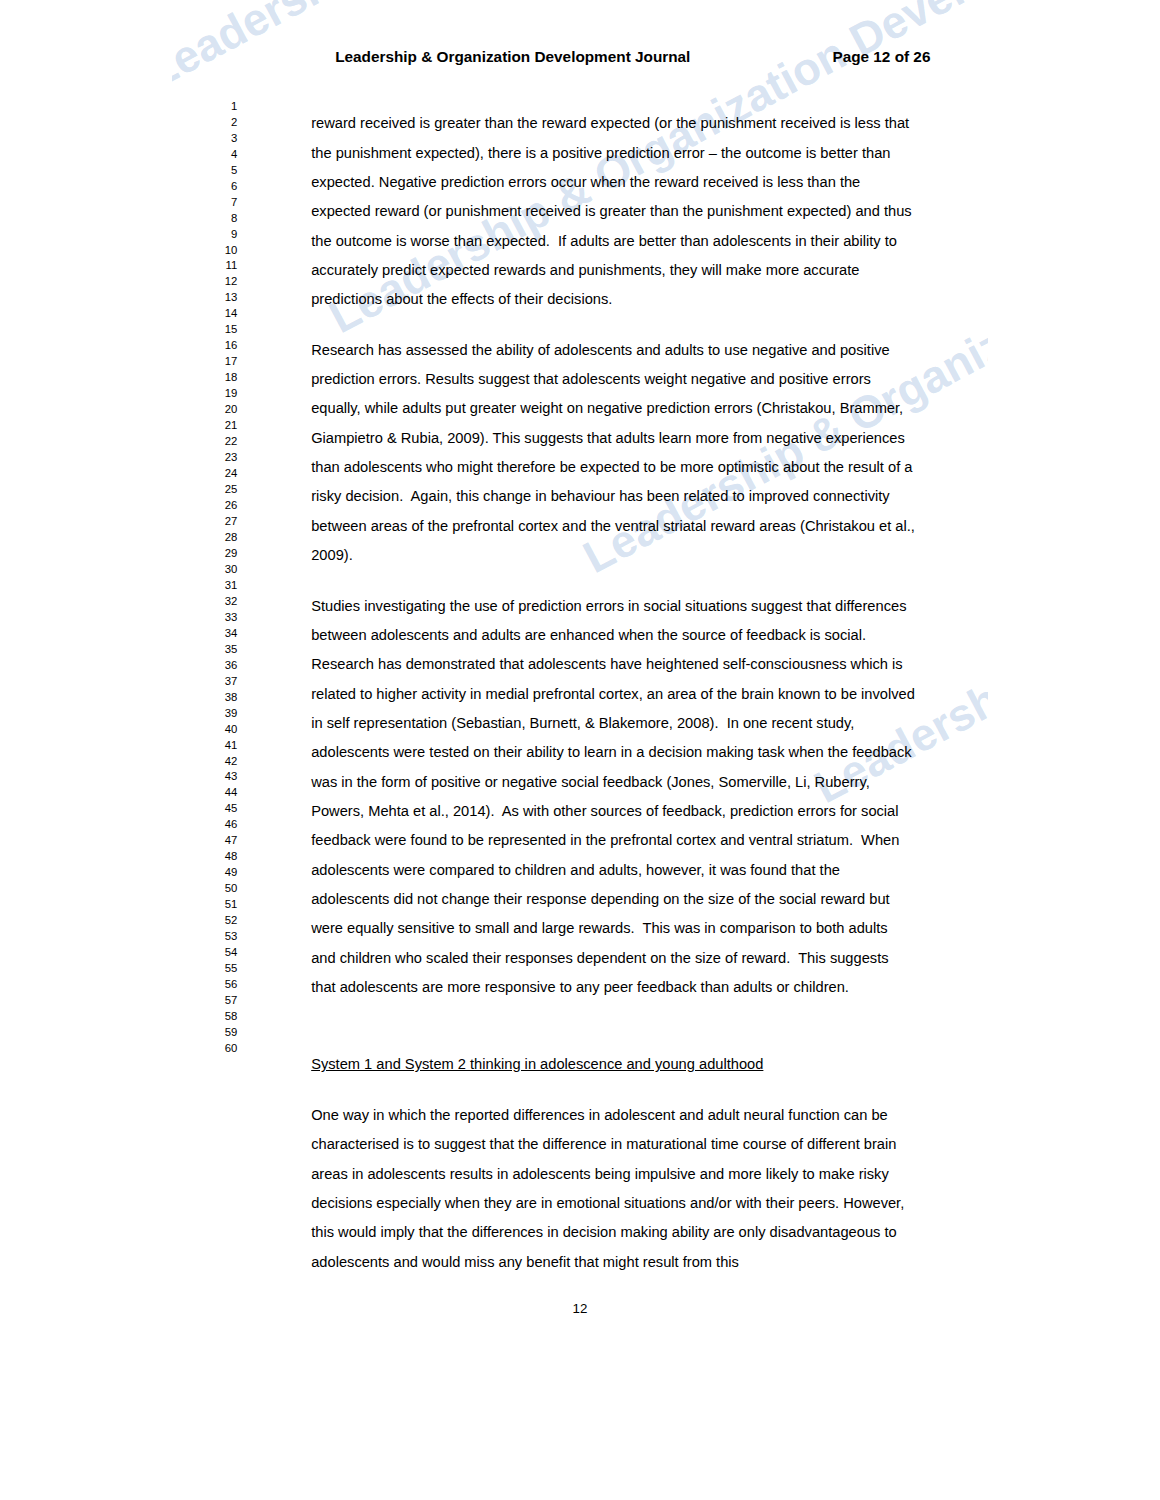Leadership & Organization Development Journal Leadership & Organization Development Journal Leadership & Organization Development Journal Leadership & Organization Development Journal
12345 678910 1112131415 1617181920 2122232425 2627282930 3132333435 3637383940 4142434445 4647484950 5152535455 5657585960
Leadership & Organization Development Journal
Page 12 of 26
reward received is greater than the reward expected (or the punishment received is less that the punishment expected), there is a positive prediction error – the outcome is better than expected. Negative prediction errors occur when the reward received is less than the expected reward (or punishment received is greater than the punishment expected) and thus the outcome is worse than expected. If adults are better than adolescents in their ability to accurately predict expected rewards and punishments, they will make more accurate predictions about the effects of their decisions.
Research has assessed the ability of adolescents and adults to use negative and positive prediction errors. Results suggest that adolescents weight negative and positive errors equally, while adults put greater weight on negative prediction errors (Christakou, Brammer, Giampietro & Rubia, 2009). This suggests that adults learn more from negative experiences than adolescents who might therefore be expected to be more optimistic about the result of a risky decision. Again, this change in behaviour has been related to improved connectivity between areas of the prefrontal cortex and the ventral striatal reward areas (Christakou et al., 2009).
Studies investigating the use of prediction errors in social situations suggest that differences between adolescents and adults are enhanced when the source of feedback is social. Research has demonstrated that adolescents have heightened self-consciousness which is related to higher activity in medial prefrontal cortex, an area of the brain known to be involved in self representation (Sebastian, Burnett, & Blakemore, 2008). In one recent study, adolescents were tested on their ability to learn in a decision making task when the feedback was in the form of positive or negative social feedback (Jones, Somerville, Li, Ruberry, Powers, Mehta et al., 2014). As with other sources of feedback, prediction errors for social feedback were found to be represented in the prefrontal cortex and ventral striatum. When adolescents were compared to children and adults, however, it was found that the adolescents did not change their response depending on the size of the social reward but were equally sensitive to small and large rewards. This was in comparison to both adults and children who scaled their responses dependent on the size of reward. This suggests that adolescents are more responsive to any peer feedback than adults or children.
System 1 and System 2 thinking in adolescence and young adulthood
One way in which the reported differences in adolescent and adult neural function can be characterised is to suggest that the difference in maturational time course of different brain areas in adolescents results in adolescents being impulsive and more likely to make risky decisions especially when they are in emotional situations and/or with their peers. However, this would imply that the differences in decision making ability are only disadvantageous to adolescents and would miss any benefit that might result from this
12